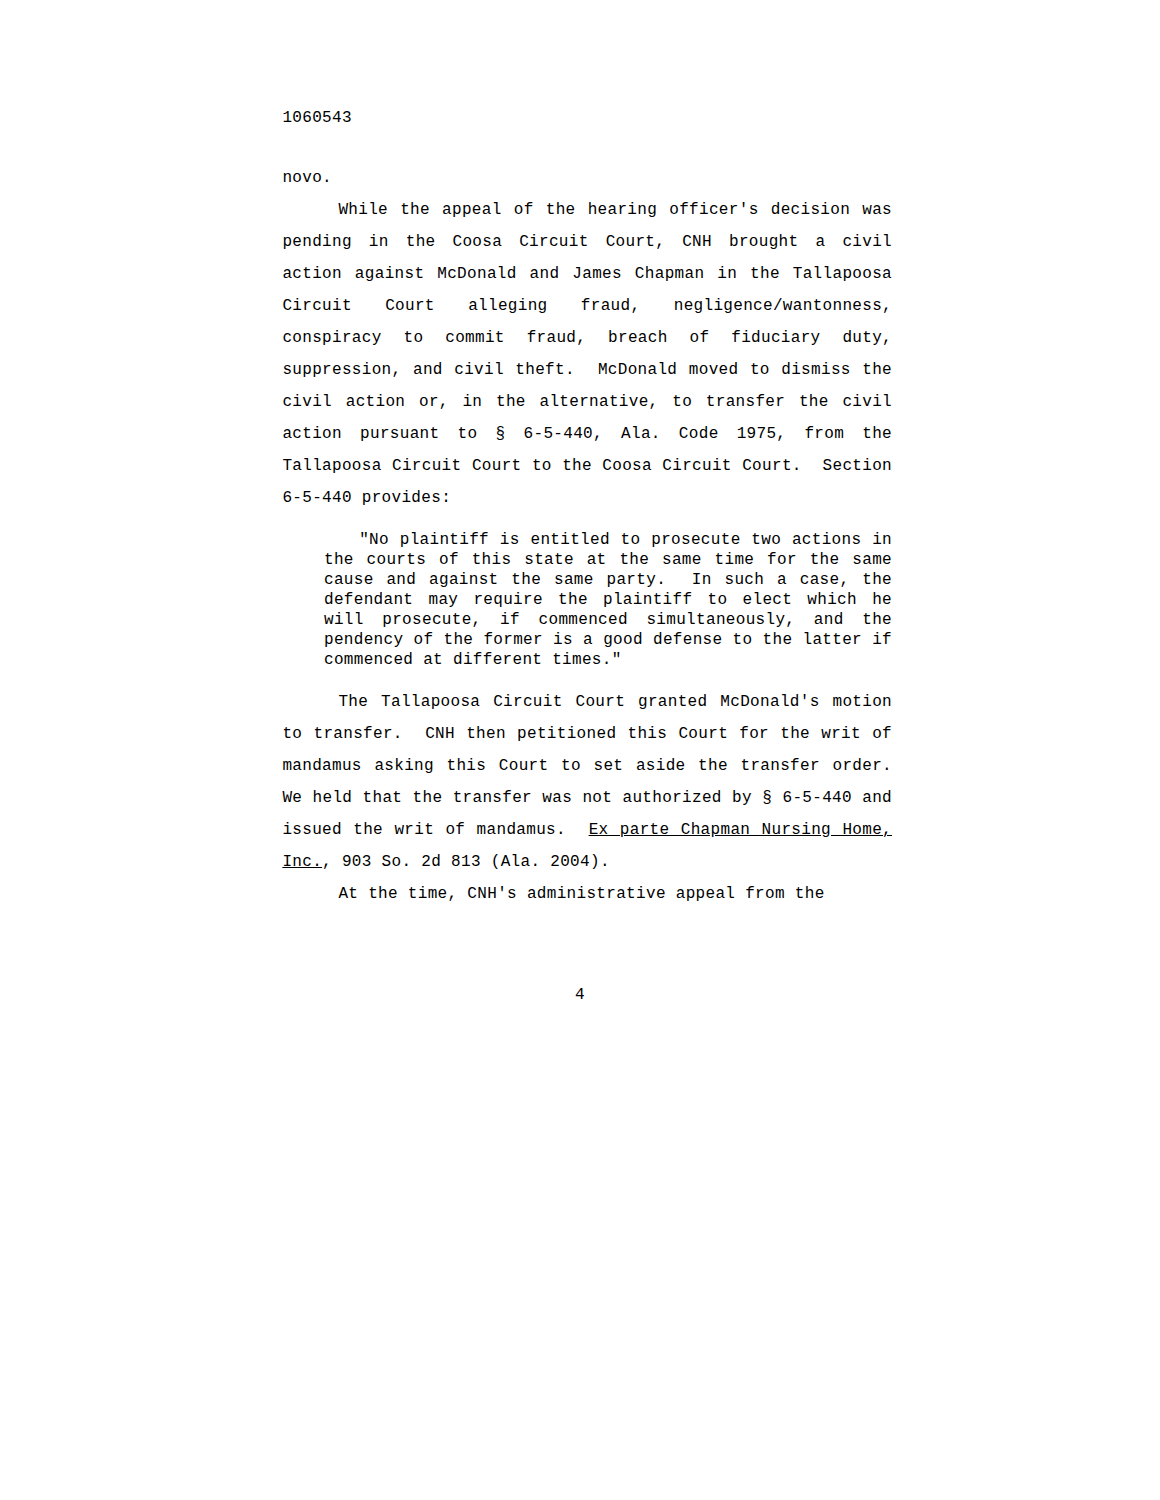1060543
novo.
While the appeal of the hearing officer's decision was pending in the Coosa Circuit Court, CNH brought a civil action against McDonald and James Chapman in the Tallapoosa Circuit Court alleging fraud, negligence/wantonness, conspiracy to commit fraud, breach of fiduciary duty, suppression, and civil theft. McDonald moved to dismiss the civil action or, in the alternative, to transfer the civil action pursuant to § 6-5-440, Ala. Code 1975, from the Tallapoosa Circuit Court to the Coosa Circuit Court. Section 6-5-440 provides:
"No plaintiff is entitled to prosecute two actions in the courts of this state at the same time for the same cause and against the same party. In such a case, the defendant may require the plaintiff to elect which he will prosecute, if commenced simultaneously, and the pendency of the former is a good defense to the latter if commenced at different times."
The Tallapoosa Circuit Court granted McDonald's motion to transfer. CNH then petitioned this Court for the writ of mandamus asking this Court to set aside the transfer order. We held that the transfer was not authorized by § 6-5-440 and issued the writ of mandamus. Ex parte Chapman Nursing Home, Inc., 903 So. 2d 813 (Ala. 2004).
At the time, CNH's administrative appeal from the
4